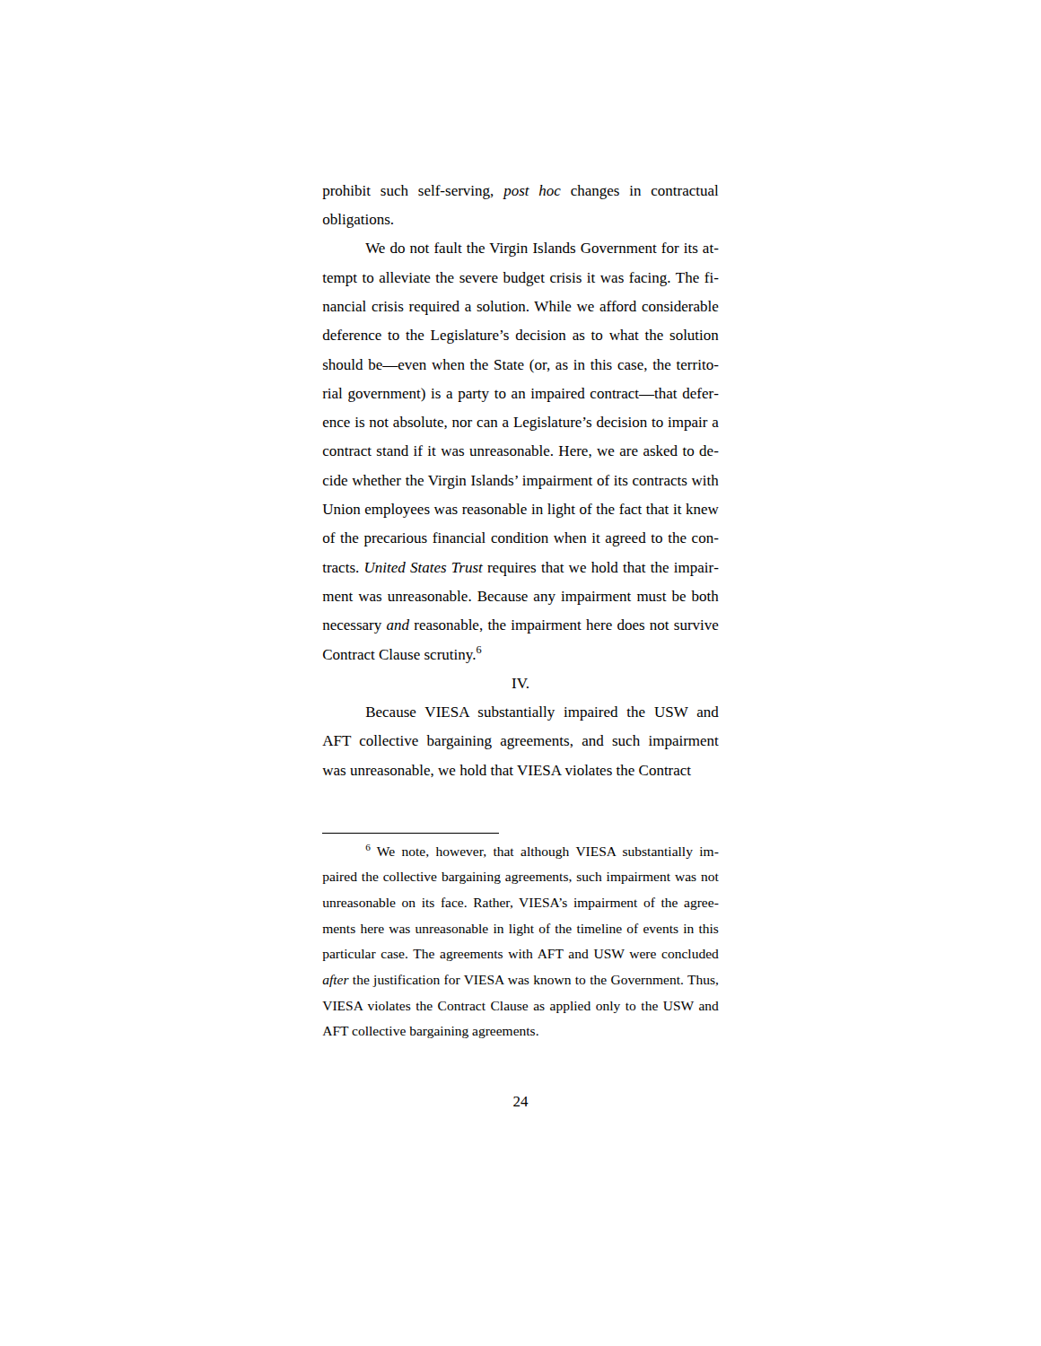prohibit such self-serving, post hoc changes in contractual obligations.
We do not fault the Virgin Islands Government for its attempt to alleviate the severe budget crisis it was facing. The financial crisis required a solution. While we afford considerable deference to the Legislature’s decision as to what the solution should be—even when the State (or, as in this case, the territorial government) is a party to an impaired contract—that deference is not absolute, nor can a Legislature’s decision to impair a contract stand if it was unreasonable. Here, we are asked to decide whether the Virgin Islands’ impairment of its contracts with Union employees was reasonable in light of the fact that it knew of the precarious financial condition when it agreed to the contracts. United States Trust requires that we hold that the impairment was unreasonable. Because any impairment must be both necessary and reasonable, the impairment here does not survive Contract Clause scrutiny.6
IV.
Because VIESA substantially impaired the USW and AFT collective bargaining agreements, and such impairment was unreasonable, we hold that VIESA violates the Contract
6 We note, however, that although VIESA substantially impaired the collective bargaining agreements, such impairment was not unreasonable on its face. Rather, VIESA’s impairment of the agreements here was unreasonable in light of the timeline of events in this particular case. The agreements with AFT and USW were concluded after the justification for VIESA was known to the Government. Thus, VIESA violates the Contract Clause as applied only to the USW and AFT collective bargaining agreements.
24